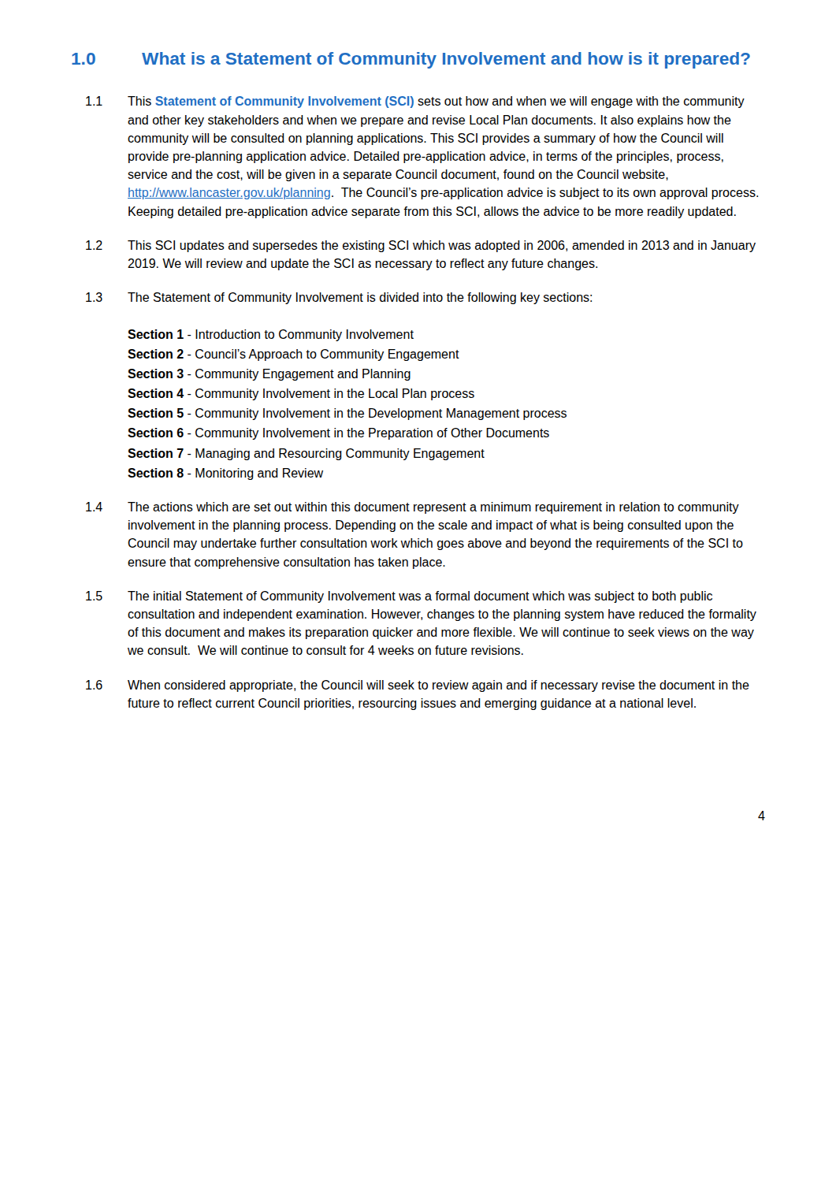1.0 What is a Statement of Community Involvement and how is it prepared?
1.1 This Statement of Community Involvement (SCI) sets out how and when we will engage with the community and other key stakeholders and when we prepare and revise Local Plan documents. It also explains how the community will be consulted on planning applications. This SCI provides a summary of how the Council will provide pre-planning application advice. Detailed pre-application advice, in terms of the principles, process, service and the cost, will be given in a separate Council document, found on the Council website, http://www.lancaster.gov.uk/planning. The Council’s pre-application advice is subject to its own approval process. Keeping detailed pre-application advice separate from this SCI, allows the advice to be more readily updated.
1.2 This SCI updates and supersedes the existing SCI which was adopted in 2006, amended in 2013 and in January 2019. We will review and update the SCI as necessary to reflect any future changes.
1.3 The Statement of Community Involvement is divided into the following key sections:
Section 1 - Introduction to Community Involvement
Section 2 - Council’s Approach to Community Engagement
Section 3 - Community Engagement and Planning
Section 4 - Community Involvement in the Local Plan process
Section 5 - Community Involvement in the Development Management process
Section 6 - Community Involvement in the Preparation of Other Documents
Section 7 - Managing and Resourcing Community Engagement
Section 8 - Monitoring and Review
1.4 The actions which are set out within this document represent a minimum requirement in relation to community involvement in the planning process. Depending on the scale and impact of what is being consulted upon the Council may undertake further consultation work which goes above and beyond the requirements of the SCI to ensure that comprehensive consultation has taken place.
1.5 The initial Statement of Community Involvement was a formal document which was subject to both public consultation and independent examination. However, changes to the planning system have reduced the formality of this document and makes its preparation quicker and more flexible. We will continue to seek views on the way we consult. We will continue to consult for 4 weeks on future revisions.
1.6 When considered appropriate, the Council will seek to review again and if necessary revise the document in the future to reflect current Council priorities, resourcing issues and emerging guidance at a national level.
4